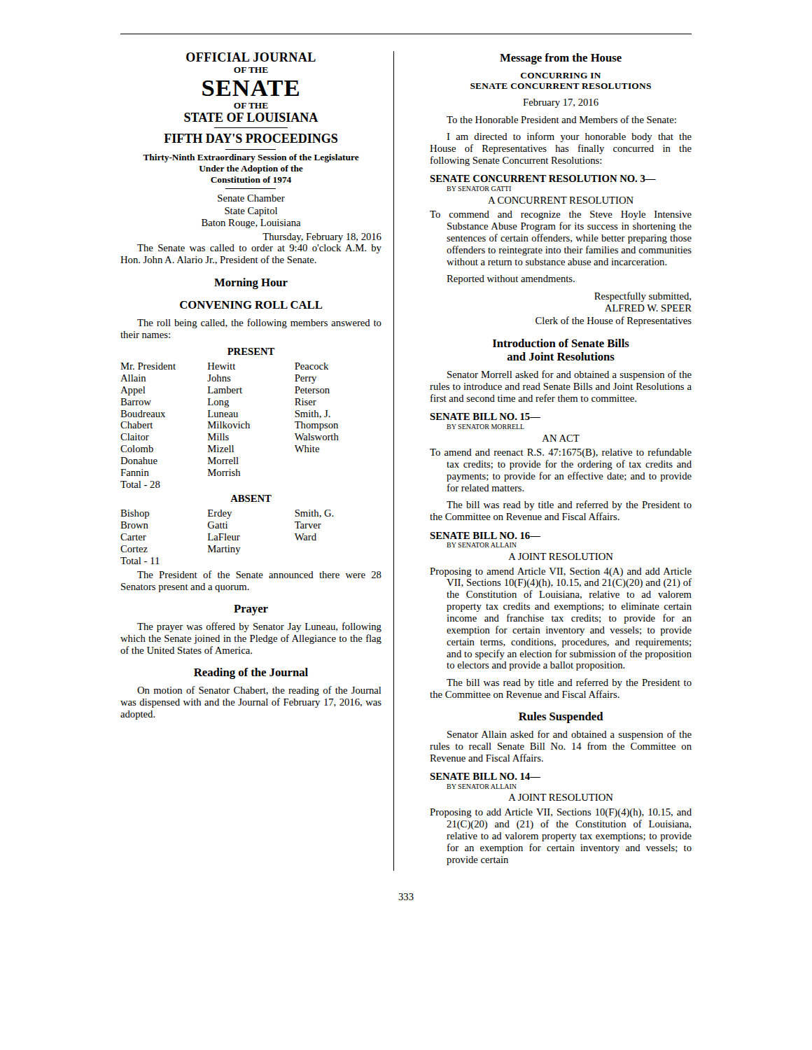OFFICIAL JOURNAL
OF THE
SENATE
OF THE
STATE OF LOUISIANA
FIFTH DAY'S PROCEEDINGS
Thirty-Ninth Extraordinary Session of the Legislature
Under the Adoption of the
Constitution of 1974
Senate Chamber
State Capitol
Baton Rouge, Louisiana
Thursday, February 18, 2016
The Senate was called to order at 9:40 o'clock A.M. by Hon. John A. Alario Jr., President of the Senate.
Morning Hour
CONVENING ROLL CALL
The roll being called, the following members answered to their names:
PRESENT
| Mr. President | Hewitt | Peacock |
| Allain | Johns | Perry |
| Appel | Lambert | Peterson |
| Barrow | Long | Riser |
| Boudreaux | Luneau | Smith, J. |
| Chabert | Milkovich | Thompson |
| Claitor | Mills | Walsworth |
| Colomb | Mizell | White |
| Donahue | Morrell | |
| Fannin | Morrish | |
| Total - 28 | | |
ABSENT
| Bishop | Erdey | Smith, G. |
| Brown | Gatti | Tarver |
| Carter | LaFleur | Ward |
| Cortez | Martiny | |
| Total - 11 | | |
The President of the Senate announced there were 28 Senators present and a quorum.
Prayer
The prayer was offered by Senator Jay Luneau, following which the Senate joined in the Pledge of Allegiance to the flag of the United States of America.
Reading of the Journal
On motion of Senator Chabert, the reading of the Journal was dispensed with and the Journal of February 17, 2016, was adopted.
Message from the House
CONCURRING IN
SENATE CONCURRENT RESOLUTIONS
February 17, 2016
To the Honorable President and Members of the Senate:
I am directed to inform your honorable body that the House of Representatives has finally concurred in the following Senate Concurrent Resolutions:
SENATE CONCURRENT RESOLUTION NO. 3—
BY SENATOR GATTI
A CONCURRENT RESOLUTION
To commend and recognize the Steve Hoyle Intensive Substance Abuse Program for its success in shortening the sentences of certain offenders, while better preparing those offenders to reintegrate into their families and communities without a return to substance abuse and incarceration.
Reported without amendments.
Respectfully submitted,
ALFRED W. SPEER
Clerk of the House of Representatives
Introduction of Senate Bills
and Joint Resolutions
Senator Morrell asked for and obtained a suspension of the rules to introduce and read Senate Bills and Joint Resolutions a first and second time and refer them to committee.
SENATE BILL NO. 15—
BY SENATOR MORRELL
AN ACT
To amend and reenact R.S. 47:1675(B), relative to refundable tax credits; to provide for the ordering of tax credits and payments; to provide for an effective date; and to provide for related matters.
The bill was read by title and referred by the President to the Committee on Revenue and Fiscal Affairs.
SENATE BILL NO. 16—
BY SENATOR ALLAIN
A JOINT RESOLUTION
Proposing to amend Article VII, Section 4(A) and add Article VII, Sections 10(F)(4)(h), 10.15, and 21(C)(20) and (21) of the Constitution of Louisiana, relative to ad valorem property tax credits and exemptions; to eliminate certain income and franchise tax credits; to provide for an exemption for certain inventory and vessels; to provide certain terms, conditions, procedures, and requirements; and to specify an election for submission of the proposition to electors and provide a ballot proposition.
The bill was read by title and referred by the President to the Committee on Revenue and Fiscal Affairs.
Rules Suspended
Senator Allain asked for and obtained a suspension of the rules to recall Senate Bill No. 14 from the Committee on Revenue and Fiscal Affairs.
SENATE BILL NO. 14—
BY SENATOR ALLAIN
A JOINT RESOLUTION
Proposing to add Article VII, Sections 10(F)(4)(h), 10.15, and 21(C)(20) and (21) of the Constitution of Louisiana, relative to ad valorem property tax exemptions; to provide for an exemption for certain inventory and vessels; to provide certain
333